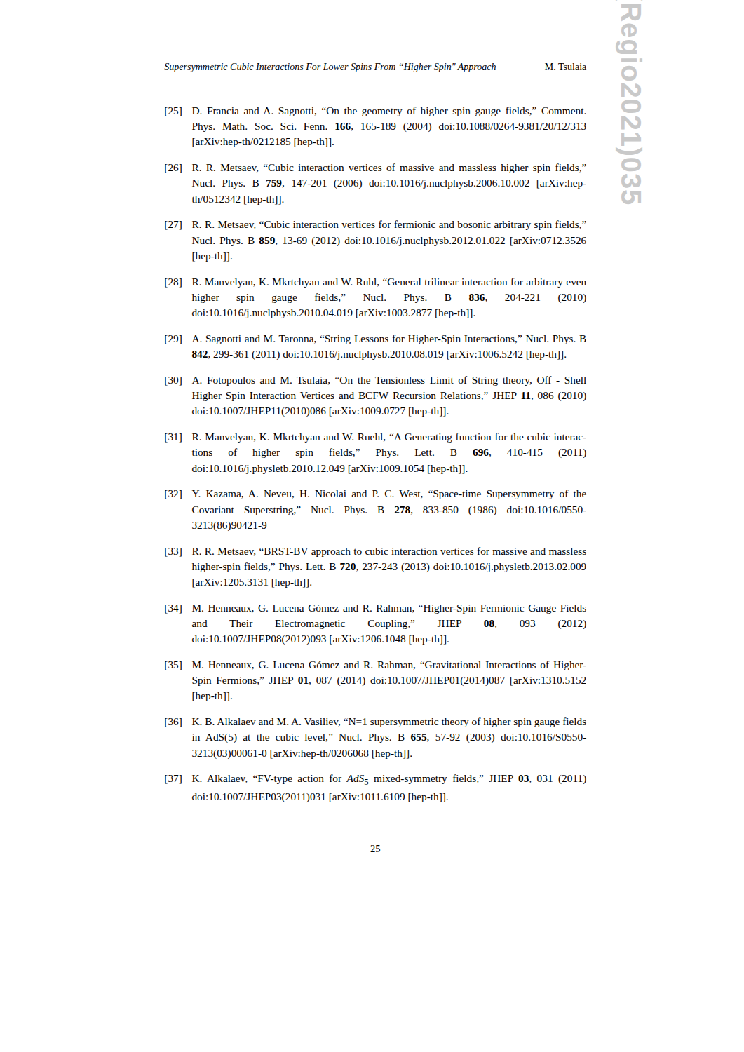Supersymmetric Cubic Interactions For Lower Spins From “Higher Spin" Approach M. Tsulaia
PoS(Regio2021)035
[25] D. Francia and A. Sagnotti, “On the geometry of higher spin gauge fields,” Comment. Phys. Math. Soc. Sci. Fenn. 166, 165-189 (2004) doi:10.1088/0264-9381/20/12/313 [arXiv:hep-th/0212185 [hep-th]].
[26] R. R. Metsaev, “Cubic interaction vertices of massive and massless higher spin fields,” Nucl. Phys. B 759, 147-201 (2006) doi:10.1016/j.nuclphysb.2006.10.002 [arXiv:hep-th/0512342 [hep-th]].
[27] R. R. Metsaev, “Cubic interaction vertices for fermionic and bosonic arbitrary spin fields,” Nucl. Phys. B 859, 13-69 (2012) doi:10.1016/j.nuclphysb.2012.01.022 [arXiv:0712.3526 [hep-th]].
[28] R. Manvelyan, K. Mkrtchyan and W. Ruhl, “General trilinear interaction for arbitrary even higher spin gauge fields,” Nucl. Phys. B 836, 204-221 (2010) doi:10.1016/j.nuclphysb.2010.04.019 [arXiv:1003.2877 [hep-th]].
[29] A. Sagnotti and M. Taronna, “String Lessons for Higher-Spin Interactions,” Nucl. Phys. B 842, 299-361 (2011) doi:10.1016/j.nuclphysb.2010.08.019 [arXiv:1006.5242 [hep-th]].
[30] A. Fotopoulos and M. Tsulaia, “On the Tensionless Limit of String theory, Off - Shell Higher Spin Interaction Vertices and BCFW Recursion Relations,” JHEP 11, 086 (2010) doi:10.1007/JHEP11(2010)086 [arXiv:1009.0727 [hep-th]].
[31] R. Manvelyan, K. Mkrtchyan and W. Ruehl, “A Generating function for the cubic interactions of higher spin fields,” Phys. Lett. B 696, 410-415 (2011) doi:10.1016/j.physletb.2010.12.049 [arXiv:1009.1054 [hep-th]].
[32] Y. Kazama, A. Neveu, H. Nicolai and P. C. West, “Space-time Supersymmetry of the Covariant Superstring,” Nucl. Phys. B 278, 833-850 (1986) doi:10.1016/0550-3213(86)90421-9
[33] R. R. Metsaev, “BRST-BV approach to cubic interaction vertices for massive and massless higher-spin fields,” Phys. Lett. B 720, 237-243 (2013) doi:10.1016/j.physletb.2013.02.009 [arXiv:1205.3131 [hep-th]].
[34] M. Henneaux, G. Lucena Gómez and R. Rahman, “Higher-Spin Fermionic Gauge Fields and Their Electromagnetic Coupling,” JHEP 08, 093 (2012) doi:10.1007/JHEP08(2012)093 [arXiv:1206.1048 [hep-th]].
[35] M. Henneaux, G. Lucena Gómez and R. Rahman, “Gravitational Interactions of Higher-Spin Fermions,” JHEP 01, 087 (2014) doi:10.1007/JHEP01(2014)087 [arXiv:1310.5152 [hep-th]].
[36] K. B. Alkalaev and M. A. Vasiliev, “N=1 supersymmetric theory of higher spin gauge fields in AdS(5) at the cubic level,” Nucl. Phys. B 655, 57-92 (2003) doi:10.1016/S0550-3213(03)00061-0 [arXiv:hep-th/0206068 [hep-th]].
[37] K. Alkalaev, “FV-type action for AdS5 mixed-symmetry fields,” JHEP 03, 031 (2011) doi:10.1007/JHEP03(2011)031 [arXiv:1011.6109 [hep-th]].
25